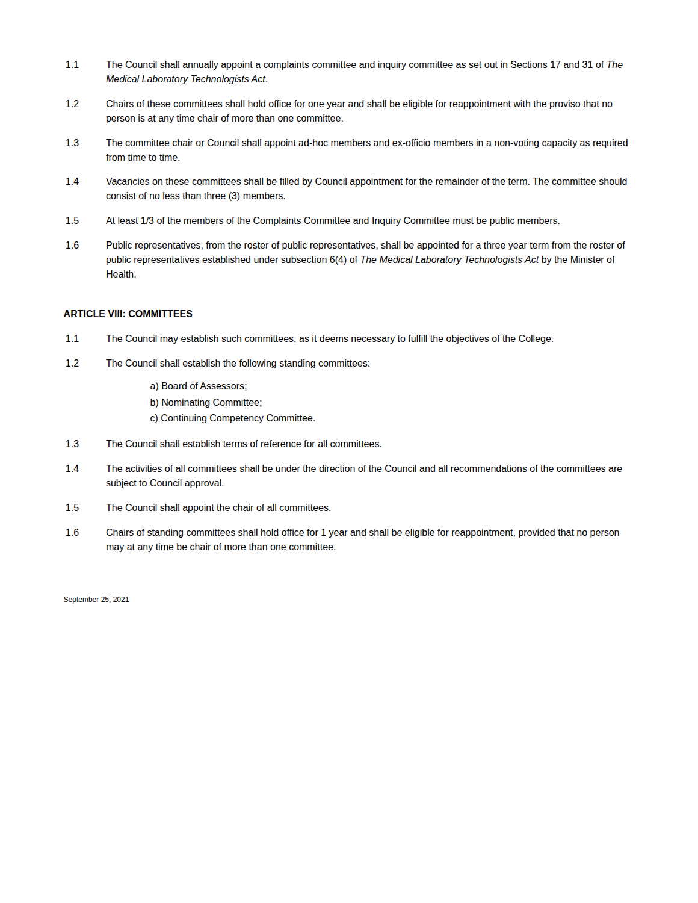1.1
The Council shall annually appoint a complaints committee and inquiry committee as set out in Sections 17 and 31 of The Medical Laboratory Technologists Act.
1.2
Chairs of these committees shall hold office for one year and shall be eligible for reappointment with the proviso that no person is at any time chair of more than one committee.
1.3
The committee chair or Council shall appoint ad-hoc members and ex-officio members in a non-voting capacity as required from time to time.
1.4
Vacancies on these committees shall be filled by Council appointment for the remainder of the term. The committee should consist of no less than three (3) members.
1.5
At least 1/3 of the members of the Complaints Committee and Inquiry Committee must be public members.
1.6
Public representatives, from the roster of public representatives, shall be appointed for a three year term from the roster of public representatives established under subsection 6(4) of The Medical Laboratory Technologists Act by the Minister of Health.
ARTICLE VIII: COMMITTEES
1.1
The Council may establish such committees, as it deems necessary to fulfill the objectives of the College.
1.2
The Council shall establish the following standing committees:
a) Board of Assessors;
b) Nominating Committee;
c) Continuing Competency Committee.
1.3
The Council shall establish terms of reference for all committees.
1.4
The activities of all committees shall be under the direction of the Council and all recommendations of the committees are subject to Council approval.
1.5
The Council shall appoint the chair of all committees.
1.6
Chairs of standing committees shall hold office for 1 year and shall be eligible for reappointment, provided that no person may at any time be chair of more than one committee.
September 25, 2021